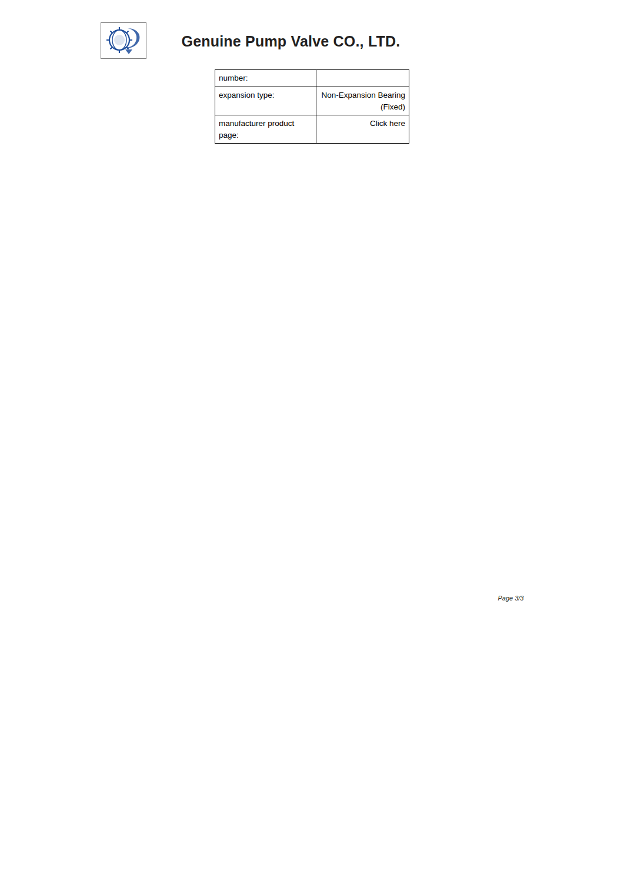Genuine Pump Valve CO., LTD.
| number: | |
| expansion type: | Non-Expansion Bearing (Fixed) |
| manufacturer product page: | Click here |
Page 3/3